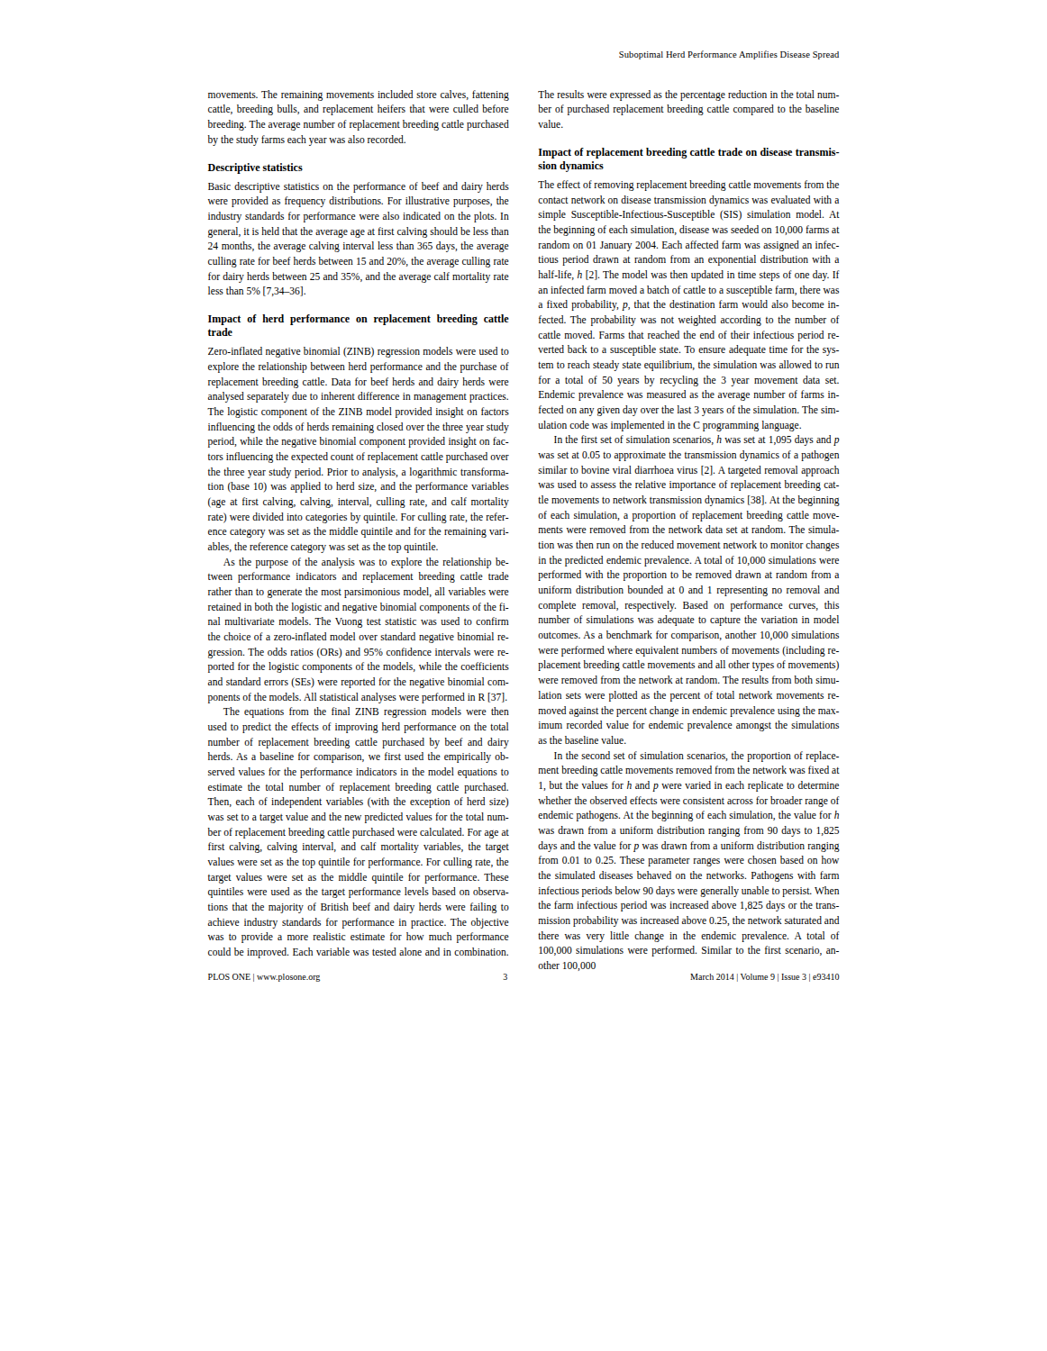Suboptimal Herd Performance Amplifies Disease Spread
movements. The remaining movements included store calves, fattening cattle, breeding bulls, and replacement heifers that were culled before breeding. The average number of replacement breeding cattle purchased by the study farms each year was also recorded.
Descriptive statistics
Basic descriptive statistics on the performance of beef and dairy herds were provided as frequency distributions. For illustrative purposes, the industry standards for performance were also indicated on the plots. In general, it is held that the average age at first calving should be less than 24 months, the average calving interval less than 365 days, the average culling rate for beef herds between 15 and 20%, the average culling rate for dairy herds between 25 and 35%, and the average calf mortality rate less than 5% [7,34–36].
Impact of herd performance on replacement breeding cattle trade
Zero-inflated negative binomial (ZINB) regression models were used to explore the relationship between herd performance and the purchase of replacement breeding cattle. Data for beef herds and dairy herds were analysed separately due to inherent difference in management practices. The logistic component of the ZINB model provided insight on factors influencing the odds of herds remaining closed over the three year study period, while the negative binomial component provided insight on factors influencing the expected count of replacement cattle purchased over the three year study period. Prior to analysis, a logarithmic transformation (base 10) was applied to herd size, and the performance variables (age at first calving, calving, interval, culling rate, and calf mortality rate) were divided into categories by quintile. For culling rate, the reference category was set as the middle quintile and for the remaining variables, the reference category was set as the top quintile.
As the purpose of the analysis was to explore the relationship between performance indicators and replacement breeding cattle trade rather than to generate the most parsimonious model, all variables were retained in both the logistic and negative binomial components of the final multivariate models. The Vuong test statistic was used to confirm the choice of a zero-inflated model over standard negative binomial regression. The odds ratios (ORs) and 95% confidence intervals were reported for the logistic components of the models, while the coefficients and standard errors (SEs) were reported for the negative binomial components of the models. All statistical analyses were performed in R [37].
The equations from the final ZINB regression models were then used to predict the effects of improving herd performance on the total number of replacement breeding cattle purchased by beef and dairy herds. As a baseline for comparison, we first used the empirically observed values for the performance indicators in the model equations to estimate the total number of replacement breeding cattle purchased. Then, each of independent variables (with the exception of herd size) was set to a target value and the new predicted values for the total number of replacement breeding cattle purchased were calculated. For age at first calving, calving interval, and calf mortality variables, the target values were set as the top quintile for performance. For culling rate, the target values were set as the middle quintile for performance. These quintiles were used as the target performance levels based on observations that the majority of British beef and dairy herds were failing to achieve industry standards for performance in practice. The objective was to provide a more realistic estimate for how much performance could be improved. Each variable was tested alone and in combination. The results were expressed as the percentage reduction in the total number of purchased replacement breeding cattle compared to the baseline value.
Impact of replacement breeding cattle trade on disease transmission dynamics
The effect of removing replacement breeding cattle movements from the contact network on disease transmission dynamics was evaluated with a simple Susceptible-Infectious-Susceptible (SIS) simulation model. At the beginning of each simulation, disease was seeded on 10,000 farms at random on 01 January 2004. Each affected farm was assigned an infectious period drawn at random from an exponential distribution with a half-life, h [2]. The model was then updated in time steps of one day. If an infected farm moved a batch of cattle to a susceptible farm, there was a fixed probability, p, that the destination farm would also become infected. The probability was not weighted according to the number of cattle moved. Farms that reached the end of their infectious period reverted back to a susceptible state. To ensure adequate time for the system to reach steady state equilibrium, the simulation was allowed to run for a total of 50 years by recycling the 3 year movement data set. Endemic prevalence was measured as the average number of farms infected on any given day over the last 3 years of the simulation. The simulation code was implemented in the C programming language.
In the first set of simulation scenarios, h was set at 1,095 days and p was set at 0.05 to approximate the transmission dynamics of a pathogen similar to bovine viral diarrhoea virus [2]. A targeted removal approach was used to assess the relative importance of replacement breeding cattle movements to network transmission dynamics [38]. At the beginning of each simulation, a proportion of replacement breeding cattle movements were removed from the network data set at random. The simulation was then run on the reduced movement network to monitor changes in the predicted endemic prevalence. A total of 10,000 simulations were performed with the proportion to be removed drawn at random from a uniform distribution bounded at 0 and 1 representing no removal and complete removal, respectively. Based on performance curves, this number of simulations was adequate to capture the variation in model outcomes. As a benchmark for comparison, another 10,000 simulations were performed where equivalent numbers of movements (including replacement breeding cattle movements and all other types of movements) were removed from the network at random. The results from both simulation sets were plotted as the percent of total network movements removed against the percent change in endemic prevalence using the maximum recorded value for endemic prevalence amongst the simulations as the baseline value.
In the second set of simulation scenarios, the proportion of replacement breeding cattle movements removed from the network was fixed at 1, but the values for h and p were varied in each replicate to determine whether the observed effects were consistent across for broader range of endemic pathogens. At the beginning of each simulation, the value for h was drawn from a uniform distribution ranging from 90 days to 1,825 days and the value for p was drawn from a uniform distribution ranging from 0.01 to 0.25. These parameter ranges were chosen based on how the simulated diseases behaved on the networks. Pathogens with farm infectious periods below 90 days were generally unable to persist. When the farm infectious period was increased above 1,825 days or the transmission probability was increased above 0.25, the network saturated and there was very little change in the endemic prevalence. A total of 100,000 simulations were performed. Similar to the first scenario, another 100,000
PLOS ONE | www.plosone.org
3
March 2014 | Volume 9 | Issue 3 | e93410